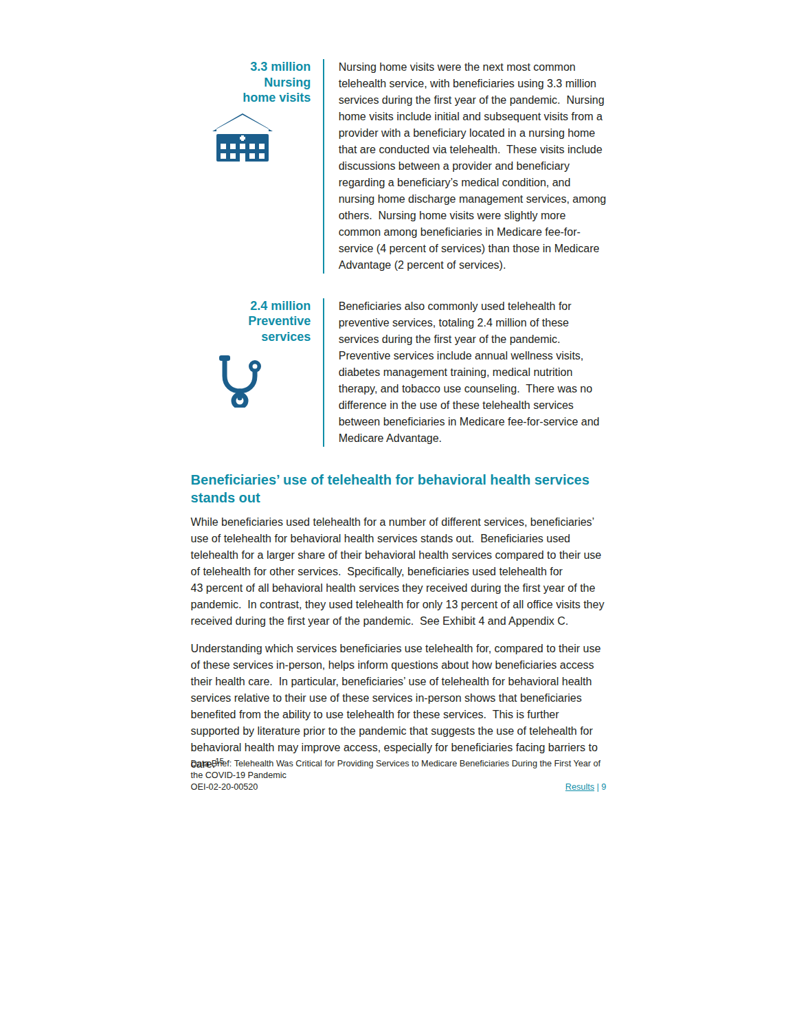3.3 million
Nursing
home visits
Nursing home visits were the next most common telehealth service, with beneficiaries using 3.3 million services during the first year of the pandemic. Nursing home visits include initial and subsequent visits from a provider with a beneficiary located in a nursing home that are conducted via telehealth. These visits include discussions between a provider and beneficiary regarding a beneficiary’s medical condition, and nursing home discharge management services, among others. Nursing home visits were slightly more common among beneficiaries in Medicare fee-for-service (4 percent of services) than those in Medicare Advantage (2 percent of services).
2.4 million
Preventive
services
Beneficiaries also commonly used telehealth for preventive services, totaling 2.4 million of these services during the first year of the pandemic. Preventive services include annual wellness visits, diabetes management training, medical nutrition therapy, and tobacco use counseling. There was no difference in the use of these telehealth services between beneficiaries in Medicare fee-for-service and Medicare Advantage.
Beneficiaries’ use of telehealth for behavioral health services stands out
While beneficiaries used telehealth for a number of different services, beneficiaries’ use of telehealth for behavioral health services stands out. Beneficiaries used telehealth for a larger share of their behavioral health services compared to their use of telehealth for other services. Specifically, beneficiaries used telehealth for 43 percent of all behavioral health services they received during the first year of the pandemic. In contrast, they used telehealth for only 13 percent of all office visits they received during the first year of the pandemic. See Exhibit 4 and Appendix C.
Understanding which services beneficiaries use telehealth for, compared to their use of these services in-person, helps inform questions about how beneficiaries access their health care. In particular, beneficiaries’ use of telehealth for behavioral health services relative to their use of these services in-person shows that beneficiaries benefited from the ability to use telehealth for these services. This is further supported by literature prior to the pandemic that suggests the use of telehealth for behavioral health may improve access, especially for beneficiaries facing barriers to care.15
Data Brief: Telehealth Was Critical for Providing Services to Medicare Beneficiaries During the First Year of the COVID-19 Pandemic
OEI-02-20-00520 Results | 9